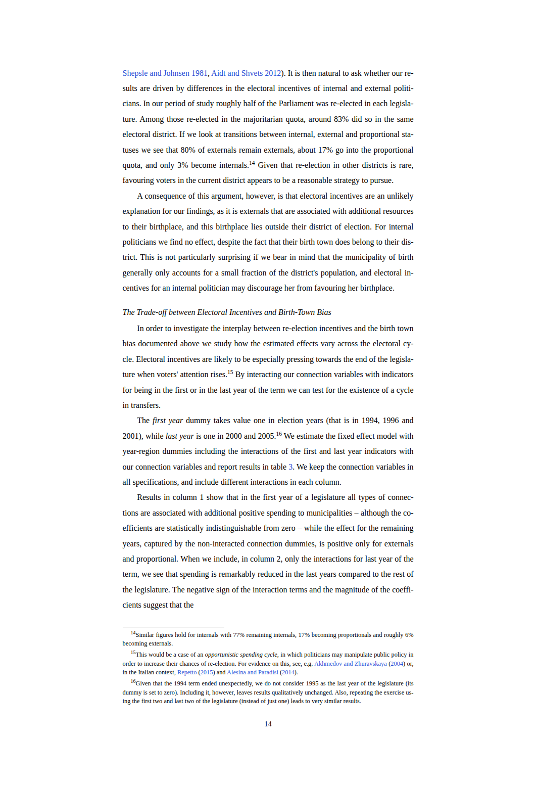Shepsle and Johnsen 1981, Aidt and Shvets 2012). It is then natural to ask whether our results are driven by differences in the electoral incentives of internal and external politicians. In our period of study roughly half of the Parliament was re-elected in each legislature. Among those re-elected in the majoritarian quota, around 83% did so in the same electoral district. If we look at transitions between internal, external and proportional statuses we see that 80% of externals remain externals, about 17% go into the proportional quota, and only 3% become internals.14 Given that re-election in other districts is rare, favouring voters in the current district appears to be a reasonable strategy to pursue.
A consequence of this argument, however, is that electoral incentives are an unlikely explanation for our findings, as it is externals that are associated with additional resources to their birthplace, and this birthplace lies outside their district of election. For internal politicians we find no effect, despite the fact that their birth town does belong to their district. This is not particularly surprising if we bear in mind that the municipality of birth generally only accounts for a small fraction of the district's population, and electoral incentives for an internal politician may discourage her from favouring her birthplace.
The Trade-off between Electoral Incentives and Birth-Town Bias
In order to investigate the interplay between re-election incentives and the birth town bias documented above we study how the estimated effects vary across the electoral cycle. Electoral incentives are likely to be especially pressing towards the end of the legislature when voters' attention rises.15 By interacting our connection variables with indicators for being in the first or in the last year of the term we can test for the existence of a cycle in transfers.
The first year dummy takes value one in election years (that is in 1994, 1996 and 2001), while last year is one in 2000 and 2005.16 We estimate the fixed effect model with year-region dummies including the interactions of the first and last year indicators with our connection variables and report results in table 3. We keep the connection variables in all specifications, and include different interactions in each column.
Results in column 1 show that in the first year of a legislature all types of connections are associated with additional positive spending to municipalities – although the coefficients are statistically indistinguishable from zero – while the effect for the remaining years, captured by the non-interacted connection dummies, is positive only for externals and proportional. When we include, in column 2, only the interactions for last year of the term, we see that spending is remarkably reduced in the last years compared to the rest of the legislature. The negative sign of the interaction terms and the magnitude of the coefficients suggest that the
14Similar figures hold for internals with 77% remaining internals, 17% becoming proportionals and roughly 6% becoming externals.
15This would be a case of an opportunistic spending cycle, in which politicians may manipulate public policy in order to increase their chances of re-election. For evidence on this, see, e.g. Akhmedov and Zhuravskaya (2004) or, in the Italian context, Repetto (2015) and Alesina and Paradisi (2014).
16Given that the 1994 term ended unexpectedly, we do not consider 1995 as the last year of the legislature (its dummy is set to zero). Including it, however, leaves results qualitatively unchanged. Also, repeating the exercise using the first two and last two of the legislature (instead of just one) leads to very similar results.
14